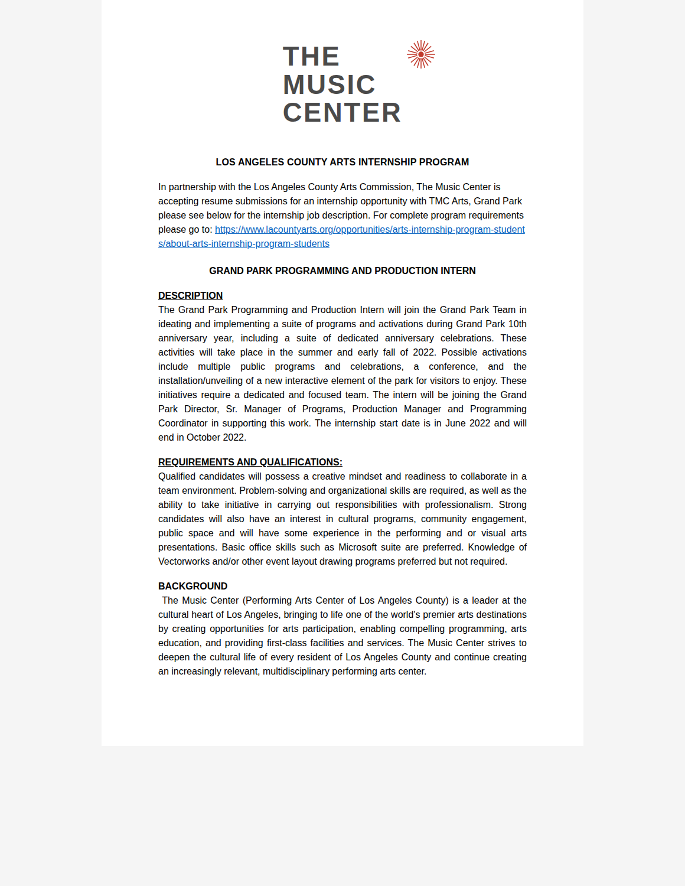THE MUSIC CENTER
LOS ANGELES COUNTY ARTS INTERNSHIP PROGRAM
In partnership with the Los Angeles County Arts Commission, The Music Center is accepting resume submissions for an internship opportunity with TMC Arts, Grand Park please see below for the internship job description. For complete program requirements please go to: https://www.lacountyarts.org/opportunities/arts-internship-program-students/about-arts-internship-program-students
GRAND PARK PROGRAMMING AND PRODUCTION INTERN
DESCRIPTION
The Grand Park Programming and Production Intern will join the Grand Park Team in ideating and implementing a suite of programs and activations during Grand Park 10th anniversary year, including a suite of dedicated anniversary celebrations. These activities will take place in the summer and early fall of 2022. Possible activations include multiple public programs and celebrations, a conference, and the installation/unveiling of a new interactive element of the park for visitors to enjoy. These initiatives require a dedicated and focused team. The intern will be joining the Grand Park Director, Sr. Manager of Programs, Production Manager and Programming Coordinator in supporting this work. The internship start date is in June 2022 and will end in October 2022.
REQUIREMENTS AND QUALIFICATIONS:
Qualified candidates will possess a creative mindset and readiness to collaborate in a team environment. Problem-solving and organizational skills are required, as well as the ability to take initiative in carrying out responsibilities with professionalism. Strong candidates will also have an interest in cultural programs, community engagement, public space and will have some experience in the performing and or visual arts presentations. Basic office skills such as Microsoft suite are preferred. Knowledge of Vectorworks and/or other event layout drawing programs preferred but not required.
BACKGROUND
The Music Center (Performing Arts Center of Los Angeles County) is a leader at the cultural heart of Los Angeles, bringing to life one of the world's premier arts destinations by creating opportunities for arts participation, enabling compelling programming, arts education, and providing first-class facilities and services. The Music Center strives to deepen the cultural life of every resident of Los Angeles County and continue creating an increasingly relevant, multidisciplinary performing arts center.